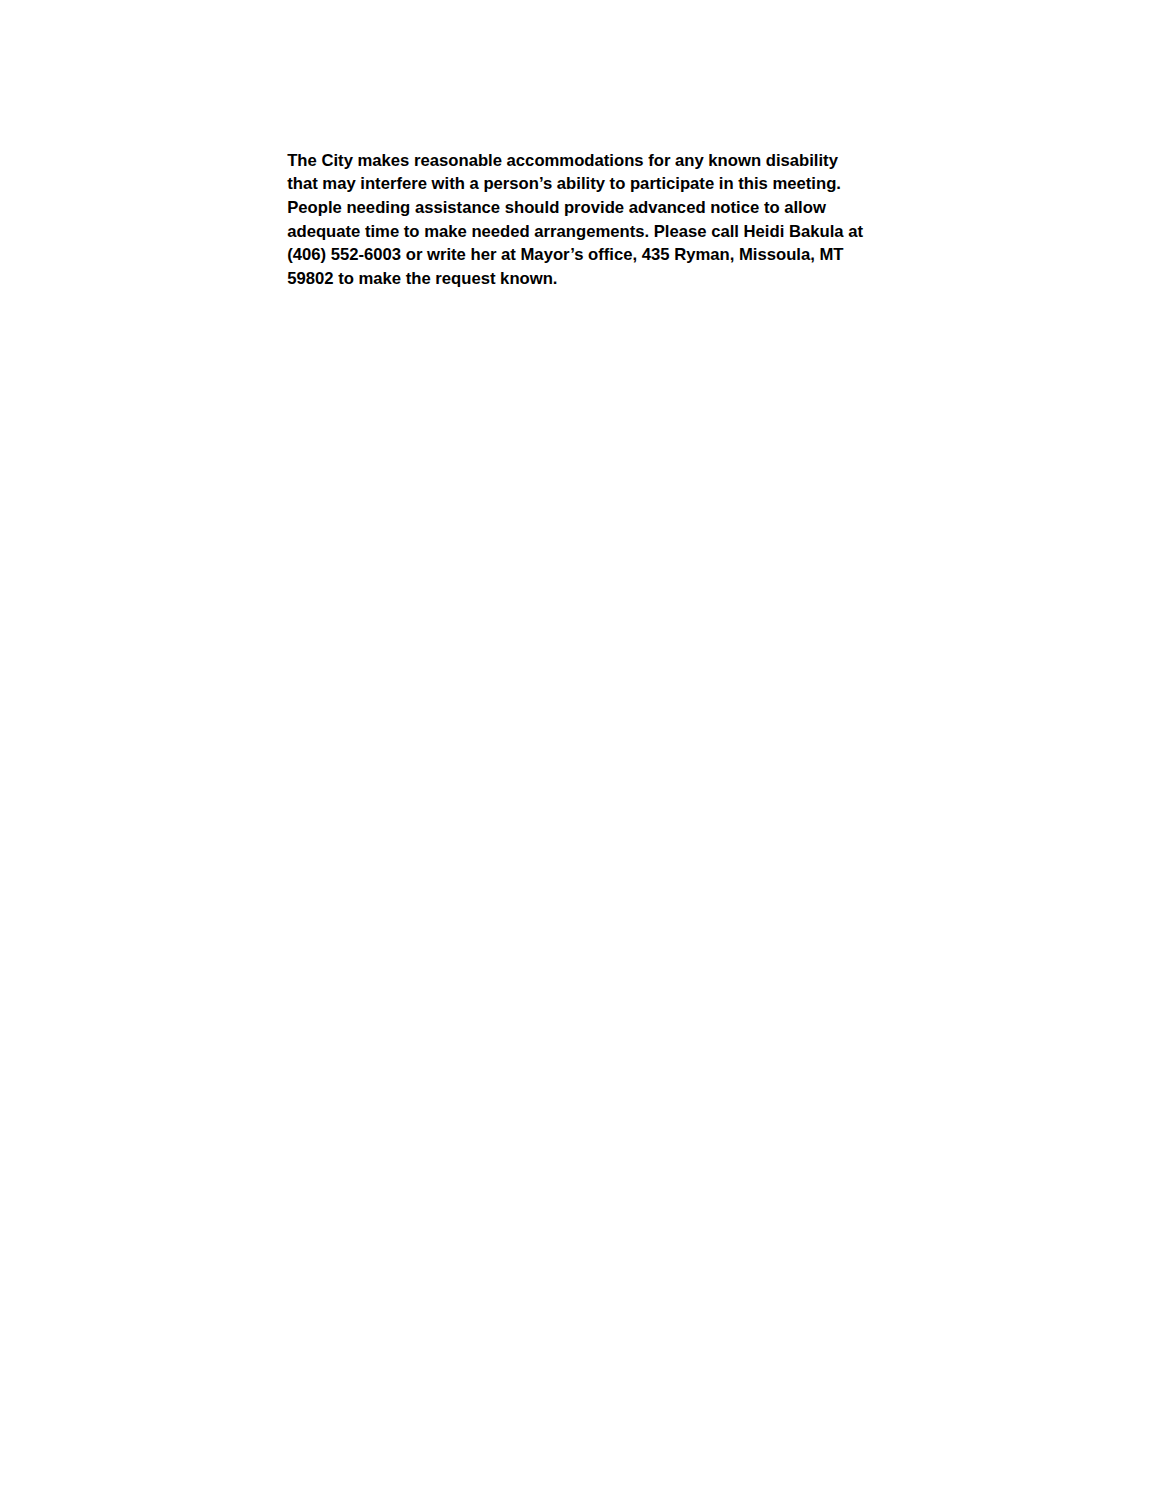The City makes reasonable accommodations for any known disability that may interfere with a person’s ability to participate in this meeting. People needing assistance should provide advanced notice to allow adequate time to make needed arrangements. Please call Heidi Bakula at (406) 552-6003 or write her at Mayor’s office, 435 Ryman, Missoula, MT 59802 to make the request known.